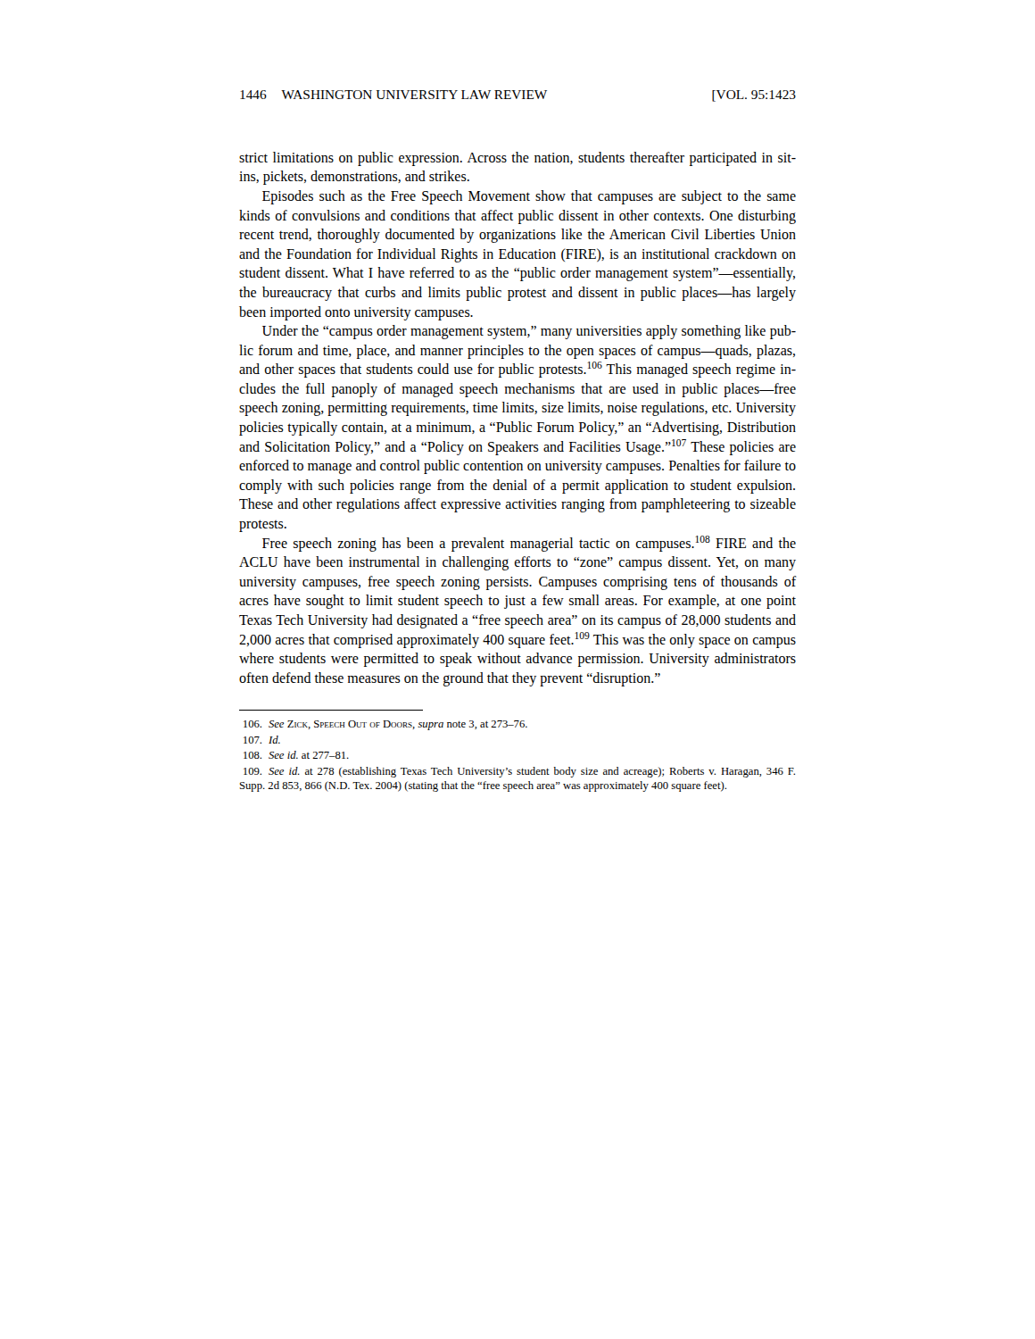1446 WASHINGTON UNIVERSITY LAW REVIEW [VOL. 95:1423
strict limitations on public expression. Across the nation, students thereafter participated in sit-ins, pickets, demonstrations, and strikes.
Episodes such as the Free Speech Movement show that campuses are subject to the same kinds of convulsions and conditions that affect public dissent in other contexts. One disturbing recent trend, thoroughly documented by organizations like the American Civil Liberties Union and the Foundation for Individual Rights in Education (FIRE), is an institutional crackdown on student dissent. What I have referred to as the “public order management system”—essentially, the bureaucracy that curbs and limits public protest and dissent in public places—has largely been imported onto university campuses.
Under the “campus order management system,” many universities apply something like public forum and time, place, and manner principles to the open spaces of campus—quads, plazas, and other spaces that students could use for public protests.106 This managed speech regime includes the full panoply of managed speech mechanisms that are used in public places—free speech zoning, permitting requirements, time limits, size limits, noise regulations, etc. University policies typically contain, at a minimum, a “Public Forum Policy,” an “Advertising, Distribution and Solicitation Policy,” and a “Policy on Speakers and Facilities Usage.”107 These policies are enforced to manage and control public contention on university campuses. Penalties for failure to comply with such policies range from the denial of a permit application to student expulsion. These and other regulations affect expressive activities ranging from pamphleteering to sizeable protests.
Free speech zoning has been a prevalent managerial tactic on campuses.108 FIRE and the ACLU have been instrumental in challenging efforts to “zone” campus dissent. Yet, on many university campuses, free speech zoning persists. Campuses comprising tens of thousands of acres have sought to limit student speech to just a few small areas. For example, at one point Texas Tech University had designated a “free speech area” on its campus of 28,000 students and 2,000 acres that comprised approximately 400 square feet.109 This was the only space on campus where students were permitted to speak without advance permission. University administrators often defend these measures on the ground that they prevent “disruption.”
106. See Zick, Speech Out of Doors, supra note 3, at 273–76.
107. Id.
108. See id. at 277–81.
109. See id. at 278 (establishing Texas Tech University’s student body size and acreage); Roberts v. Haragan, 346 F. Supp. 2d 853, 866 (N.D. Tex. 2004) (stating that the “free speech area” was approximately 400 square feet).